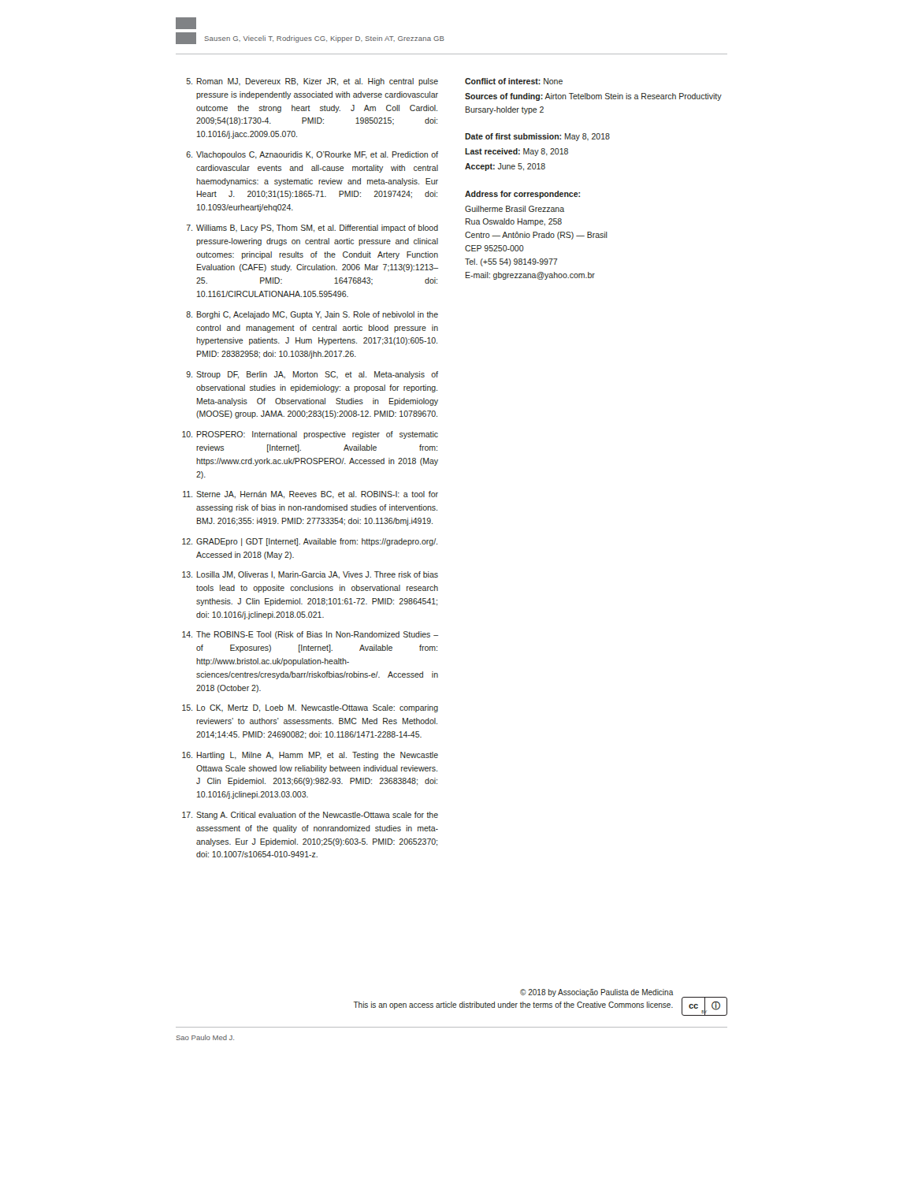Sausen G, Vieceli T, Rodrigues CG, Kipper D, Stein AT, Grezzana GB
Roman MJ, Devereux RB, Kizer JR, et al. High central pulse pressure is independently associated with adverse cardiovascular outcome the strong heart study. J Am Coll Cardiol. 2009;54(18):1730-4. PMID: 19850215; doi: 10.1016/j.jacc.2009.05.070.
Vlachopoulos C, Aznaouridis K, O’Rourke MF, et al. Prediction of cardiovascular events and all-cause mortality with central haemodynamics: a systematic review and meta-analysis. Eur Heart J. 2010;31(15):1865-71. PMID: 20197424; doi: 10.1093/eurheartj/ehq024.
Williams B, Lacy PS, Thom SM, et al. Differential impact of blood pressure-lowering drugs on central aortic pressure and clinical outcomes: principal results of the Conduit Artery Function Evaluation (CAFE) study. Circulation. 2006 Mar 7;113(9):1213–25. PMID: 16476843; doi: 10.1161/CIRCULATIONAHA.105.595496.
Borghi C, Acelajado MC, Gupta Y, Jain S. Role of nebivolol in the control and management of central aortic blood pressure in hypertensive patients. J Hum Hypertens. 2017;31(10):605-10. PMID: 28382958; doi: 10.1038/jhh.2017.26.
Stroup DF, Berlin JA, Morton SC, et al. Meta-analysis of observational studies in epidemiology: a proposal for reporting. Meta-analysis Of Observational Studies in Epidemiology (MOOSE) group. JAMA. 2000;283(15):2008-12. PMID: 10789670.
PROSPERO: International prospective register of systematic reviews [Internet]. Available from: https://www.crd.york.ac.uk/PROSPERO/. Accessed in 2018 (May 2).
Sterne JA, Hernán MA, Reeves BC, et al. ROBINS-I: a tool for assessing risk of bias in non-randomised studies of interventions. BMJ. 2016;355: i4919. PMID: 27733354; doi: 10.1136/bmj.i4919.
GRADEpro | GDT [Internet]. Available from: https://gradepro.org/. Accessed in 2018 (May 2).
Losilla JM, Oliveras I, Marin-Garcia JA, Vives J. Three risk of bias tools lead to opposite conclusions in observational research synthesis. J Clin Epidemiol. 2018;101:61-72. PMID: 29864541; doi: 10.1016/j.jclinepi.2018.05.021.
The ROBINS-E Tool (Risk of Bias In Non-Randomized Studies – of Exposures) [Internet]. Available from: http://www.bristol.ac.uk/population-health-sciences/centres/cresyda/barr/riskofbias/robins-e/. Accessed in 2018 (October 2).
Lo CK, Mertz D, Loeb M. Newcastle-Ottawa Scale: comparing reviewers’ to authors’ assessments. BMC Med Res Methodol. 2014;14:45. PMID: 24690082; doi: 10.1186/1471-2288-14-45.
Hartling L, Milne A, Hamm MP, et al. Testing the Newcastle Ottawa Scale showed low reliability between individual reviewers. J Clin Epidemiol. 2013;66(9):982-93. PMID: 23683848; doi: 10.1016/j.jclinepi.2013.03.003.
Stang A. Critical evaluation of the Newcastle-Ottawa scale for the assessment of the quality of nonrandomized studies in meta-analyses. Eur J Epidemiol. 2010;25(9):603-5. PMID: 20652370; doi: 10.1007/s10654-010-9491-z.
Conflict of interest: None
Sources of funding: Airton Tetelbom Stein is a Research Productivity Bursary-holder type 2
Date of first submission: May 8, 2018
Last received: May 8, 2018
Accept: June 5, 2018
Address for correspondence:
Guilherme Brasil Grezzana
Rua Oswaldo Hampe, 258
Centro — Antônio Prado (RS) — Brasil
CEP 95250-000
Tel. (+55 54) 98149-9977
E-mail: gbgrezzana@yahoo.com.br
© 2018 by Associação Paulista de Medicina
This is an open access article distributed under the terms of the Creative Commons license. cc ⓘ BY
Sao Paulo Med J.